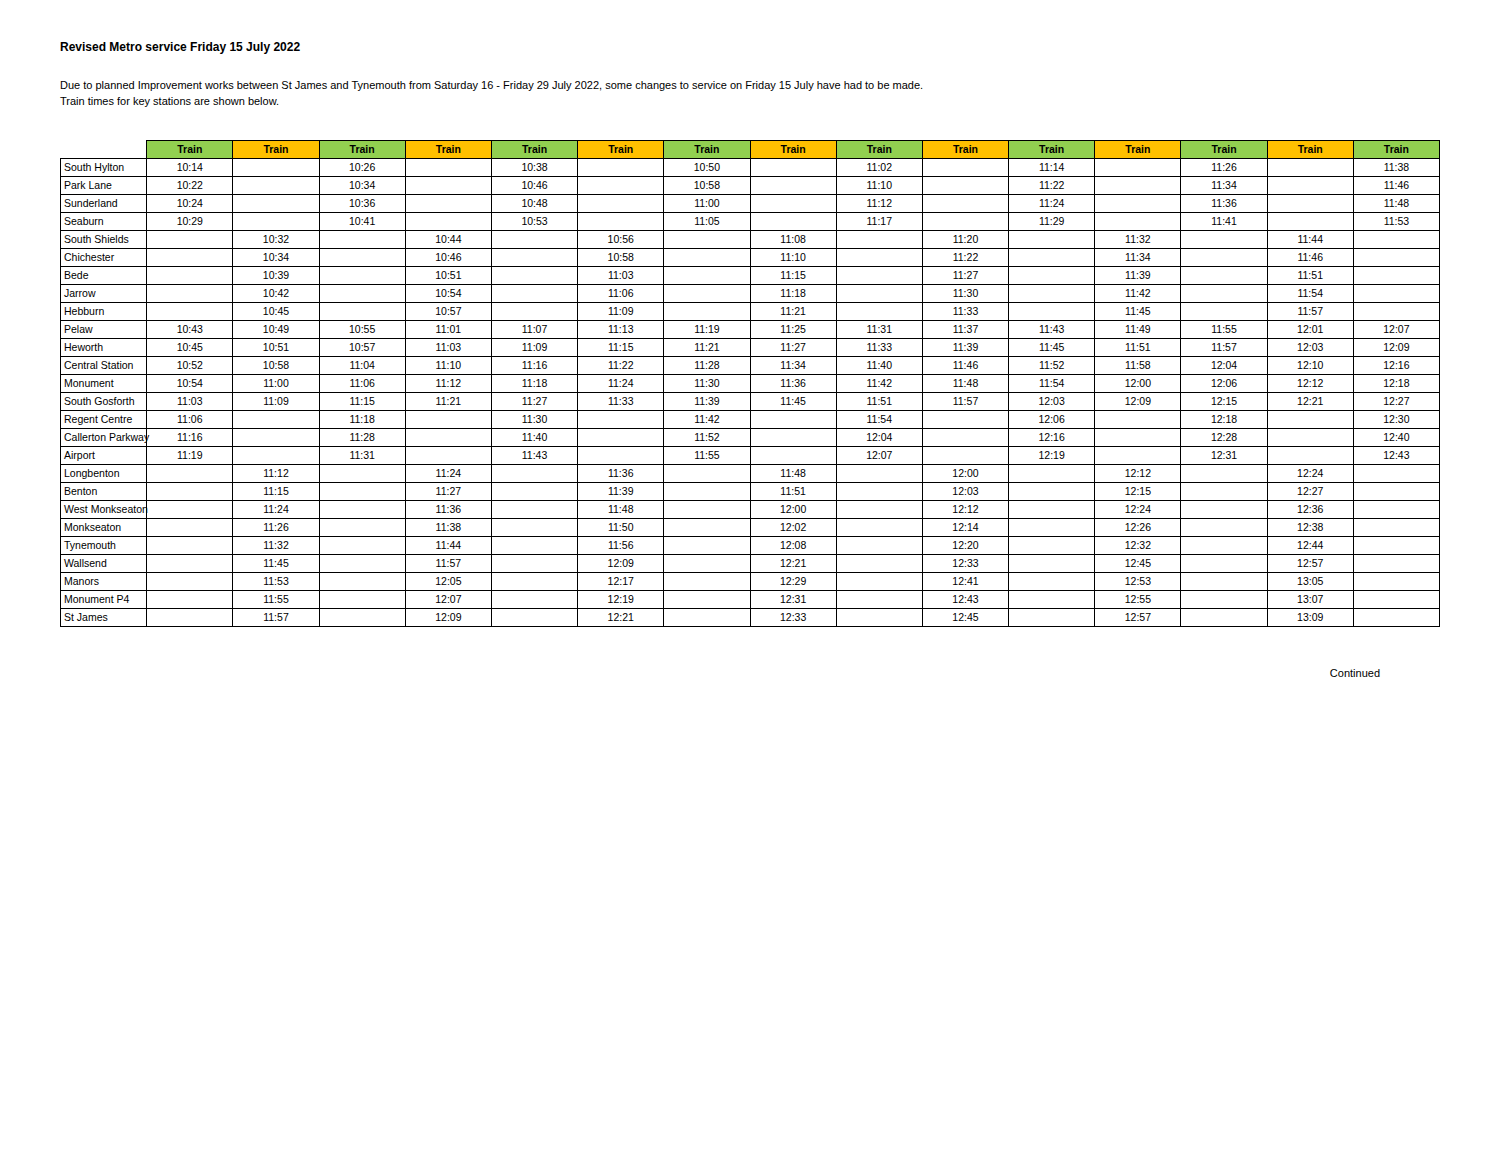Revised Metro service Friday 15 July 2022
Due to planned Improvement works between St James and Tynemouth from Saturday 16 - Friday 29 July 2022, some changes to service on Friday 15 July have had to be made.
Train times for key stations are shown below.
| | Train | Train | Train | Train | Train | Train | Train | Train | Train | Train | Train | Train | Train | Train | Train |
| --- | --- | --- | --- | --- | --- | --- | --- | --- | --- | --- | --- | --- | --- | --- | --- |
| South Hylton | 10:14 | | 10:26 | | 10:38 | | 10:50 | | 11:02 | | 11:14 | | 11:26 | | 11:38 |
| Park Lane | 10:22 | | 10:34 | | 10:46 | | 10:58 | | 11:10 | | 11:22 | | 11:34 | | 11:46 |
| Sunderland | 10:24 | | 10:36 | | 10:48 | | 11:00 | | 11:12 | | 11:24 | | 11:36 | | 11:48 |
| Seaburn | 10:29 | | 10:41 | | 10:53 | | 11:05 | | 11:17 | | 11:29 | | 11:41 | | 11:53 |
| South Shields | | 10:32 | | 10:44 | | 10:56 | | 11:08 | | 11:20 | | 11:32 | | 11:44 | |
| Chichester | | 10:34 | | 10:46 | | 10:58 | | 11:10 | | 11:22 | | 11:34 | | 11:46 | |
| Bede | | 10:39 | | 10:51 | | 11:03 | | 11:15 | | 11:27 | | 11:39 | | 11:51 | |
| Jarrow | | 10:42 | | 10:54 | | 11:06 | | 11:18 | | 11:30 | | 11:42 | | 11:54 | |
| Hebburn | | 10:45 | | 10:57 | | 11:09 | | 11:21 | | 11:33 | | 11:45 | | 11:57 | |
| Pelaw | 10:43 | 10:49 | 10:55 | 11:01 | 11:07 | 11:13 | 11:19 | 11:25 | 11:31 | 11:37 | 11:43 | 11:49 | 11:55 | 12:01 | 12:07 |
| Heworth | 10:45 | 10:51 | 10:57 | 11:03 | 11:09 | 11:15 | 11:21 | 11:27 | 11:33 | 11:39 | 11:45 | 11:51 | 11:57 | 12:03 | 12:09 |
| Central Station | 10:52 | 10:58 | 11:04 | 11:10 | 11:16 | 11:22 | 11:28 | 11:34 | 11:40 | 11:46 | 11:52 | 11:58 | 12:04 | 12:10 | 12:16 |
| Monument | 10:54 | 11:00 | 11:06 | 11:12 | 11:18 | 11:24 | 11:30 | 11:36 | 11:42 | 11:48 | 11:54 | 12:00 | 12:06 | 12:12 | 12:18 |
| South Gosforth | 11:03 | 11:09 | 11:15 | 11:21 | 11:27 | 11:33 | 11:39 | 11:45 | 11:51 | 11:57 | 12:03 | 12:09 | 12:15 | 12:21 | 12:27 |
| Regent Centre | 11:06 | | 11:18 | | 11:30 | | 11:42 | | 11:54 | | 12:06 | | 12:18 | | 12:30 |
| Callerton Parkway | 11:16 | | 11:28 | | 11:40 | | 11:52 | | 12:04 | | 12:16 | | 12:28 | | 12:40 |
| Airport | 11:19 | | 11:31 | | 11:43 | | 11:55 | | 12:07 | | 12:19 | | 12:31 | | 12:43 |
| Longbenton | | 11:12 | | 11:24 | | 11:36 | | 11:48 | | 12:00 | | 12:12 | | 12:24 | |
| Benton | | 11:15 | | 11:27 | | 11:39 | | 11:51 | | 12:03 | | 12:15 | | 12:27 | |
| West Monkseaton | | 11:24 | | 11:36 | | 11:48 | | 12:00 | | 12:12 | | 12:24 | | 12:36 | |
| Monkseaton | | 11:26 | | 11:38 | | 11:50 | | 12:02 | | 12:14 | | 12:26 | | 12:38 | |
| Tynemouth | | 11:32 | | 11:44 | | 11:56 | | 12:08 | | 12:20 | | 12:32 | | 12:44 | |
| Wallsend | | 11:45 | | 11:57 | | 12:09 | | 12:21 | | 12:33 | | 12:45 | | 12:57 | |
| Manors | | 11:53 | | 12:05 | | 12:17 | | 12:29 | | 12:41 | | 12:53 | | 13:05 | |
| Monument P4 | | 11:55 | | 12:07 | | 12:19 | | 12:31 | | 12:43 | | 12:55 | | 13:07 | |
| St James | | 11:57 | | 12:09 | | 12:21 | | 12:33 | | 12:45 | | 12:57 | | 13:09 | |
Continued